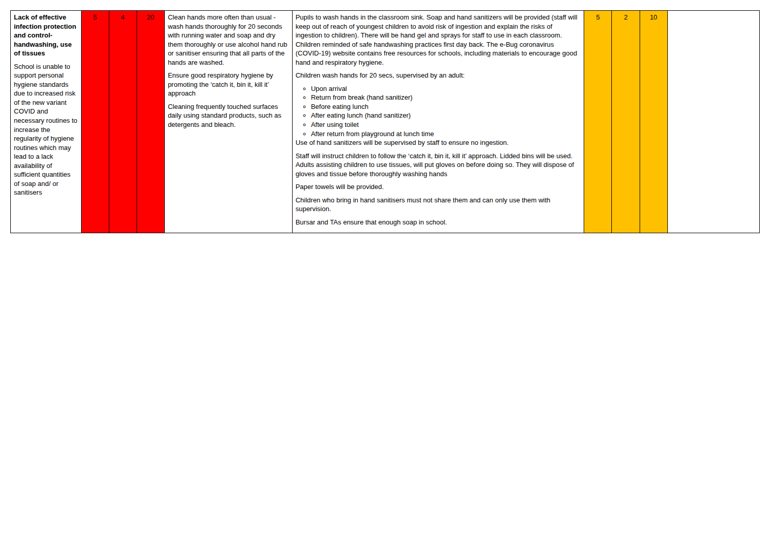| Lack of effective infection protection and control- handwashing, use of tissues School is unable to support personal hygiene standards due to increased risk of the new variant COVID and necessary routines to increase the regularity of hygiene routines which may lead to a lack availability of sufficient quantities of soap and/ or sanitisers | 5 | 4 | 20 | Clean hands more often than usual - wash hands thoroughly for 20 seconds with running water and soap and dry them thoroughly or use alcohol hand rub or sanitiser ensuring that all parts of the hands are washed. Ensure good respiratory hygiene by promoting the ‘catch it, bin it, kill it’ approach Cleaning frequently touched surfaces daily using standard products, such as detergents and bleach. | Pupils to wash hands in the classroom sink. Soap and hand sanitizers will be provided (staff will keep out of reach of youngest children to avoid risk of ingestion and explain the risks of ingestion to children). There will be hand gel and sprays for staff to use in each classroom. Children reminded of safe handwashing practices first day back. The e-Bug coronavirus (COVID-19) website contains free resources for schools, including materials to encourage good hand and respiratory hygiene. Children wash hands for 20 secs, supervised by an adult: Upon arrival Return from break (hand sanitizer) Before eating lunch After eating lunch (hand sanitizer) After using toilet After return from playground at lunch time Use of hand sanitizers will be supervised by staff to ensure no ingestion. Staff will instruct children to follow the ‘catch it, bin it, kill it’ approach. Lidded bins will be used. Adults assisting children to use tissues, will put gloves on before doing so. They will dispose of gloves and tissue before thoroughly washing hands Paper towels will be provided. Children who bring in hand sanitisers must not share them and can only use them with supervision. Bursar and TAs ensure that enough soap in school. | 5 | 2 | 10 | |